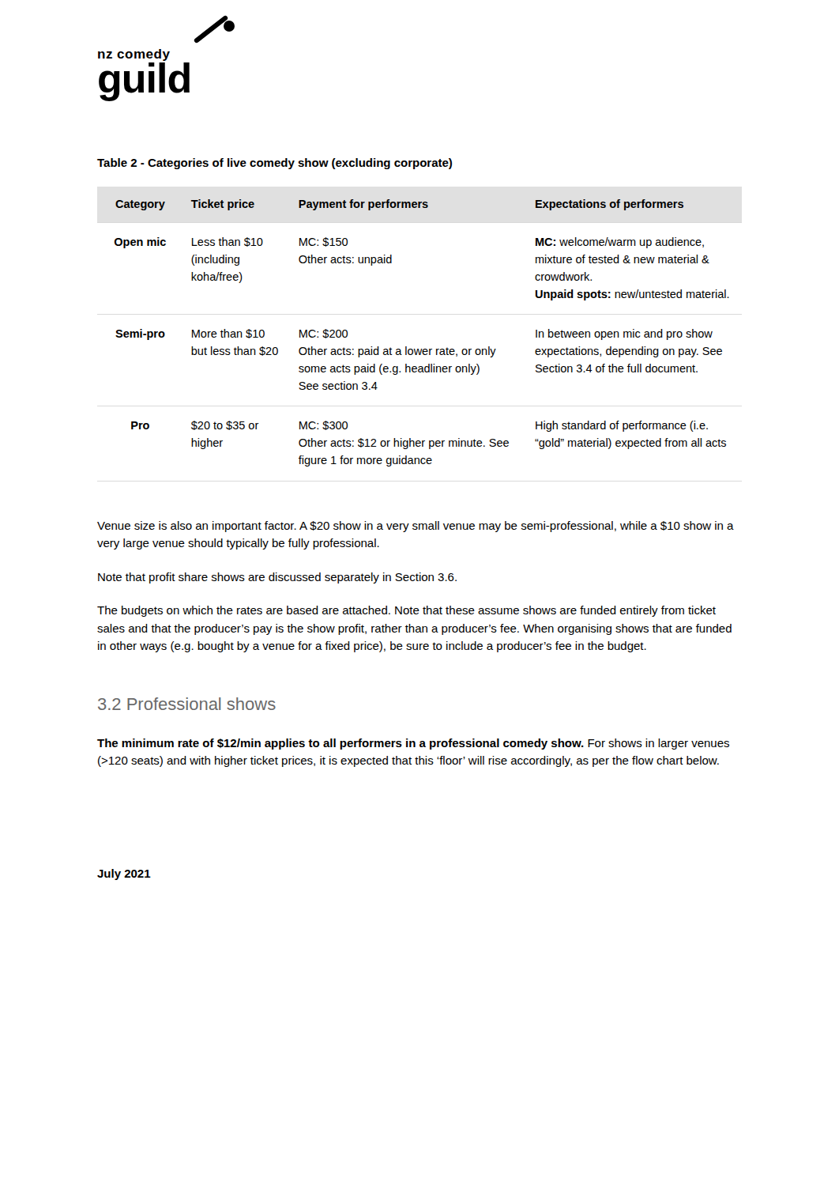nz comedy
guild
Table 2 - Categories of live comedy show (excluding corporate)
| Category | Ticket price | Payment for performers | Expectations of performers |
| --- | --- | --- | --- |
| Open mic | Less than $10 (including koha/free) | MC: $150 Other acts: unpaid | MC: welcome/warm up audience, mixture of tested & new material & crowdwork. Unpaid spots: new/untested material. |
| Semi-pro | More than $10 but less than $20 | MC: $200 Other acts: paid at a lower rate, or only some acts paid (e.g. headliner only) See section 3.4 | In between open mic and pro show expectations, depending on pay. See Section 3.4 of the full document. |
| Pro | $20 to $35 or higher | MC: $300 Other acts: $12 or higher per minute. See figure 1 for more guidance | High standard of performance (i.e. “gold” material) expected from all acts |
Venue size is also an important factor. A $20 show in a very small venue may be semi-professional, while a $10 show in a very large venue should typically be fully professional.
Note that profit share shows are discussed separately in Section 3.6.
The budgets on which the rates are based are attached. Note that these assume shows are funded entirely from ticket sales and that the producer’s pay is the show profit, rather than a producer’s fee. When organising shows that are funded in other ways (e.g. bought by a venue for a fixed price), be sure to include a producer’s fee in the budget.
3.2 Professional shows
The minimum rate of $12/min applies to all performers in a professional comedy show. For shows in larger venues (>120 seats) and with higher ticket prices, it is expected that this ‘floor’ will rise accordingly, as per the flow chart below.
July 2021